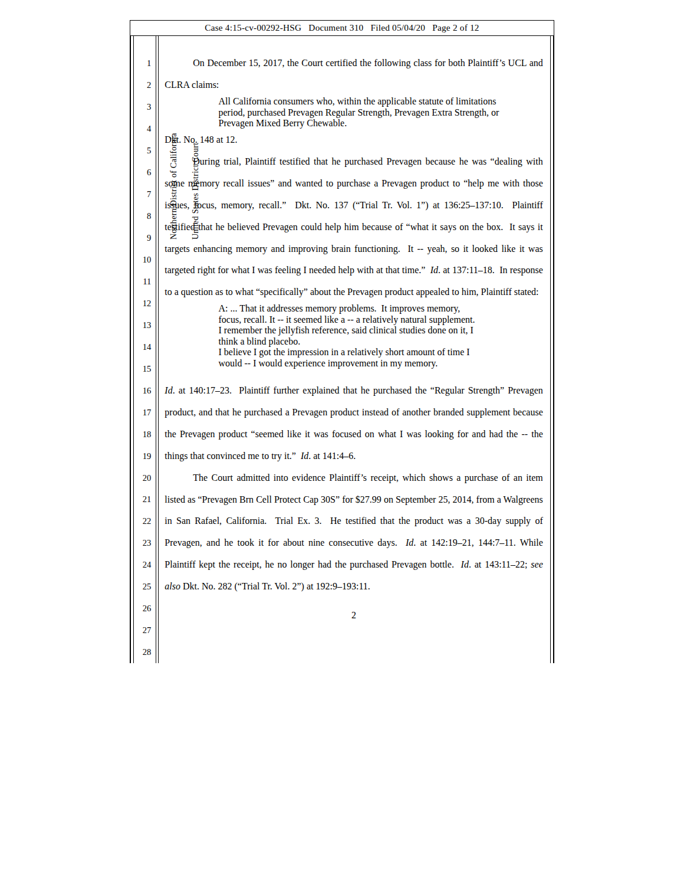Case 4:15-cv-00292-HSG Document 310 Filed 05/04/20 Page 2 of 12
1
2
3
4
5
6
7
8
9
10
11
12
13
14
15
16
17
18
19
20
21
22
23
24
25
26
27
28
Northern District of California
United States District Court
On December 15, 2017, the Court certified the following class for both Plaintiff’s UCL and CLRA claims:
All California consumers who, within the applicable statute of limitations period, purchased Prevagen Regular Strength, Prevagen Extra Strength, or Prevagen Mixed Berry Chewable.
Dkt. No. 148 at 12.
During trial, Plaintiff testified that he purchased Prevagen because he was “dealing with some memory recall issues” and wanted to purchase a Prevagen product to “help me with those issues, focus, memory, recall.” Dkt. No. 137 (“Trial Tr. Vol. 1”) at 136:25–137:10. Plaintiff testified that he believed Prevagen could help him because of “what it says on the box. It says it targets enhancing memory and improving brain functioning. It -- yeah, so it looked like it was targeted right for what I was feeling I needed help with at that time.” Id. at 137:11–18. In response to a question as to what “specifically” about the Prevagen product appealed to him, Plaintiff stated:
A: ... That it addresses memory problems. It improves memory,
focus, recall. It -- it seemed like a -- a relatively natural supplement.
I remember the jellyfish reference, said clinical studies done on it, I
think a blind placebo.
I believe I got the impression in a relatively short amount of time I
would -- I would experience improvement in my memory.
Id. at 140:17–23. Plaintiff further explained that he purchased the “Regular Strength” Prevagen product, and that he purchased a Prevagen product instead of another branded supplement because the Prevagen product “seemed like it was focused on what I was looking for and had the -- the things that convinced me to try it.” Id. at 141:4–6.
The Court admitted into evidence Plaintiff’s receipt, which shows a purchase of an item listed as “Prevagen Brn Cell Protect Cap 30S” for $27.99 on September 25, 2014, from a Walgreens in San Rafael, California. Trial Ex. 3. He testified that the product was a 30-day supply of Prevagen, and he took it for about nine consecutive days. Id. at 142:19–21, 144:7–11. While Plaintiff kept the receipt, he no longer had the purchased Prevagen bottle. Id. at 143:11–22; see also Dkt. No. 282 (“Trial Tr. Vol. 2”) at 192:9–193:11.
2